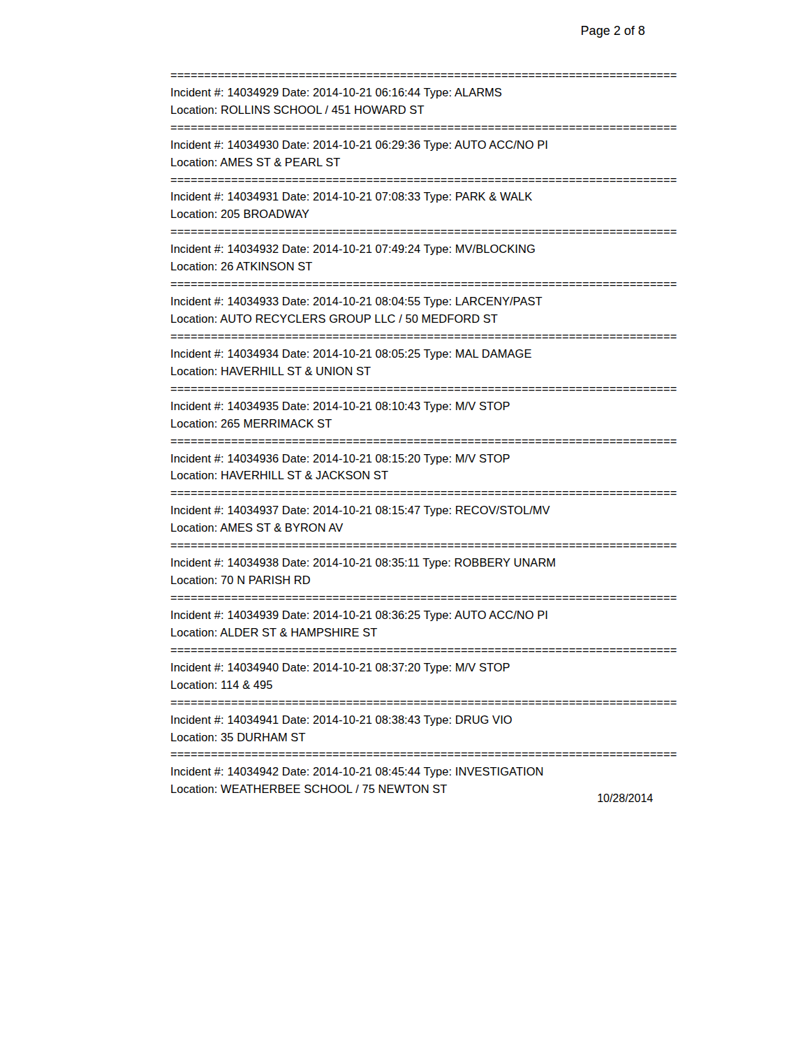Page 2 of 8
===========================================================================
Incident #: 14034929 Date: 2014-10-21 06:16:44 Type: ALARMS
Location: ROLLINS SCHOOL / 451 HOWARD ST
===========================================================================
Incident #: 14034930 Date: 2014-10-21 06:29:36 Type: AUTO ACC/NO PI
Location: AMES ST & PEARL ST
===========================================================================
Incident #: 14034931 Date: 2014-10-21 07:08:33 Type: PARK & WALK
Location: 205 BROADWAY
===========================================================================
Incident #: 14034932 Date: 2014-10-21 07:49:24 Type: MV/BLOCKING
Location: 26 ATKINSON ST
===========================================================================
Incident #: 14034933 Date: 2014-10-21 08:04:55 Type: LARCENY/PAST
Location: AUTO RECYCLERS GROUP LLC / 50 MEDFORD ST
===========================================================================
Incident #: 14034934 Date: 2014-10-21 08:05:25 Type: MAL DAMAGE
Location: HAVERHILL ST & UNION ST
===========================================================================
Incident #: 14034935 Date: 2014-10-21 08:10:43 Type: M/V STOP
Location: 265 MERRIMACK ST
===========================================================================
Incident #: 14034936 Date: 2014-10-21 08:15:20 Type: M/V STOP
Location: HAVERHILL ST & JACKSON ST
===========================================================================
Incident #: 14034937 Date: 2014-10-21 08:15:47 Type: RECOV/STOL/MV
Location: AMES ST & BYRON AV
===========================================================================
Incident #: 14034938 Date: 2014-10-21 08:35:11 Type: ROBBERY UNARM
Location: 70 N PARISH RD
===========================================================================
Incident #: 14034939 Date: 2014-10-21 08:36:25 Type: AUTO ACC/NO PI
Location: ALDER ST & HAMPSHIRE ST
===========================================================================
Incident #: 14034940 Date: 2014-10-21 08:37:20 Type: M/V STOP
Location: 114 & 495
===========================================================================
Incident #: 14034941 Date: 2014-10-21 08:38:43 Type: DRUG VIO
Location: 35 DURHAM ST
===========================================================================
Incident #: 14034942 Date: 2014-10-21 08:45:44 Type: INVESTIGATION
Location: WEATHERBEE SCHOOL / 75 NEWTON ST
10/28/2014